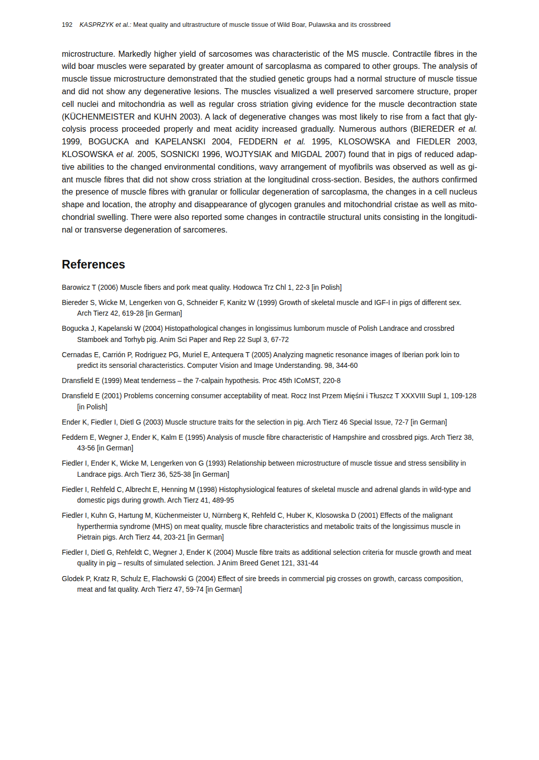192 KASPRZYK et al.: Meat quality and ultrastructure of muscle tissue of Wild Boar, Pulawska and its crossbreed
microstructure. Markedly higher yield of sarcosomes was characteristic of the MS muscle. Contractile fibres in the wild boar muscles were separated by greater amount of sarcoplasma as compared to other groups. The analysis of muscle tissue microstructure demonstrated that the studied genetic groups had a normal structure of muscle tissue and did not show any degenerative lesions. The muscles visualized a well preserved sarcomere structure, proper cell nuclei and mitochondria as well as regular cross striation giving evidence for the muscle decontraction state (KÜCHENMEISTER and KUHN 2003). A lack of degenerative changes was most likely to rise from a fact that glycolysis process proceeded properly and meat acidity increased gradually. Numerous authors (BIEREDER et al. 1999, BOGUCKA and KAPELANSKI 2004, FEDDERN et al. 1995, KLOSOWSKA and FIEDLER 2003, KLOSOWSKA et al. 2005, SOSNICKI 1996, WOJTYSIAK and MIGDAL 2007) found that in pigs of reduced adaptive abilities to the changed environmental conditions, wavy arrangement of myofibrils was observed as well as giant muscle fibres that did not show cross striation at the longitudinal cross-section. Besides, the authors confirmed the presence of muscle fibres with granular or follicular degeneration of sarcoplasma, the changes in a cell nucleus shape and location, the atrophy and disappearance of glycogen granules and mitochondrial cristae as well as mitochondrial swelling. There were also reported some changes in contractile structural units consisting in the longitudinal or transverse degeneration of sarcomeres.
References
Barowicz T (2006) Muscle fibers and pork meat quality. Hodowca Trz Chl 1, 22-3 [in Polish]
Biereder S, Wicke M, Lengerken von G, Schneider F, Kanitz W (1999) Growth of skeletal muscle and IGF-I in pigs of different sex. Arch Tierz 42, 619-28 [in German]
Bogucka J, Kapelanski W (2004) Histopathological changes in longissimus lumborum muscle of Polish Landrace and crossbred Stamboek and Torhyb pig. Anim Sci Paper and Rep 22 Supl 3, 67-72
Cernadas E, Carrión P, Rodriguez PG, Muriel E, Antequera T (2005) Analyzing magnetic resonance images of Iberian pork loin to predict its sensorial characteristics. Computer Vision and Image Understanding. 98, 344-60
Dransfield E (1999) Meat tenderness – the 7-calpain hypothesis. Proc 45th ICoMST, 220-8
Dransfield E (2001) Problems concerning consumer acceptability of meat. Rocz Inst Przem Mięśni i Tłuszcz T XXXVIII Supl 1, 109-128 [in Polish]
Ender K, Fiedler I, Dietl G (2003) Muscle structure traits for the selection in pig. Arch Tierz 46 Special Issue, 72-7 [in German]
Feddern E, Wegner J, Ender K, Kalm E (1995) Analysis of muscle fibre characteristic of Hampshire and crossbred pigs. Arch Tierz 38, 43-56 [in German]
Fiedler I, Ender K, Wicke M, Lengerken von G (1993) Relationship between microstructure of muscle tissue and stress sensibility in Landrace pigs. Arch Tierz 36, 525-38 [in German]
Fiedler I, Rehfeld C, Albrecht E, Henning M (1998) Histophysiological features of skeletal muscle and adrenal glands in wild-type and domestic pigs during growth. Arch Tierz 41, 489-95
Fiedler I, Kuhn G, Hartung M, Küchenmeister U, Nürnberg K, Rehfeld C, Huber K, Klosowska D (2001) Effects of the malignant hyperthermia syndrome (MHS) on meat quality, muscle fibre characteristics and metabolic traits of the longissimus muscle in Pietrain pigs. Arch Tierz 44, 203-21 [in German]
Fiedler I, Dietl G, Rehfeldt C, Wegner J, Ender K (2004) Muscle fibre traits as additional selection criteria for muscle growth and meat quality in pig – results of simulated selection. J Anim Breed Genet 121, 331-44
Glodek P, Kratz R, Schulz E, Flachowski G (2004) Effect of sire breeds in commercial pig crosses on growth, carcass composition, meat and fat quality. Arch Tierz 47, 59-74 [in German]